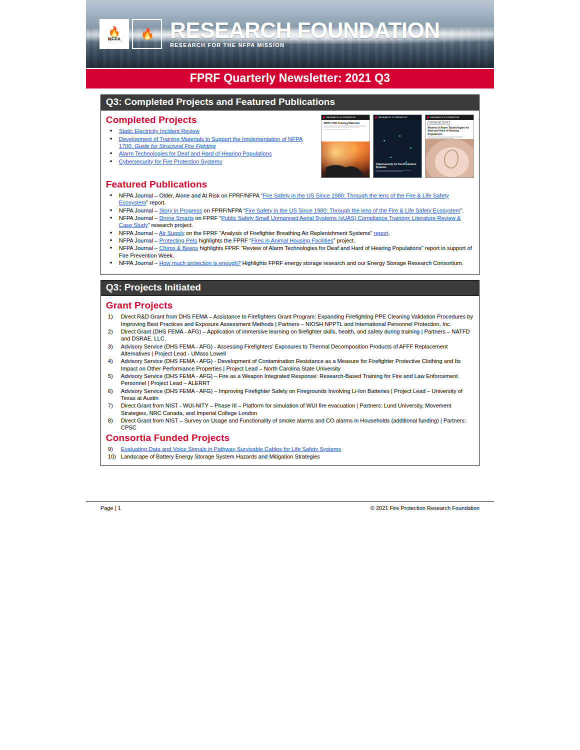🔥
NFPA
🔥
RESEARCH FOUNDATION
RESEARCH FOR THE NFPA MISSION
FPRF Quarterly Newsletter: 2021 Q3
Q3: Completed Projects and Featured Publications
Completed Projects
Static Electricity Incident Review
Development of Training Materials to Support the Implementation of NFPA 1700, Guide for Structural Fire Fighting
Alarm Technologies for Deaf and Hard of Hearing Populations
Cybersecurity for Fire Protection Systems
RESEARCH FOUNDATION
NFPA 1700 Training Materials
RESEARCH FOUNDATION
Cybersecurity for Fire Protection Systems
RESEARCH FOUNDATION
TECHNICAL NOTE
Review of Alarm Technologies for Deaf and Hard of Hearing Populations
Featured Publications
NFPA Journal – Older, Alone and At Risk on FPRF/NFPA “Fire Safety in the US Since 1980: Through the lens of the Fire & Life Safety Ecosystem” report.
NFPA Journal – Story in Progress on FPRF/NFPA “Fire Safety in the US Since 1980: Through the lens of the Fire & Life Safety Ecosystem”.
NFPA Journal – Drone Smarts on FPRF “Public Safety Small Unmanned Aerial Systems (sUAS) Compliance Training: Literature Review & Case Study” research project.
NFPA Journal – Air Supply on the FPRF “Analysis of Firefighter Breathing Air Replenishment Systems” report.
NFPA Journal – Protecting Pets highlights the FPRF “Fires in Animal Housing Facilities” project.
NFPA Journal – Chirps & Beeps highlights FPRF “Review of Alarm Technologies for Deaf and Hard of Hearing Populations” report in support of Fire Prevention Week.
NFPA Journal – How much protection is enough? Highlights FPRF energy storage research and our Energy Storage Research Consortium.
Q3: Projects Initiated
Grant Projects
Direct R&D Grant from DHS FEMA – Assistance to Firefighters Grant Program: Expanding Firefighting PPE Cleaning Validation Procedures by Improving Best Practices and Exposure Assessment Methods | Partners – NIOSH NPPTL and International Personnel Protection, Inc.
Direct Grant (DHS FEMA - AFG) – Application of immersive learning on firefighter skills, health, and safety during training | Partners – NATFD and DSRAE, LLC.
Advisory Service (DHS FEMA - AFG) - Assessing Firefighters’ Exposures to Thermal Decomposition Products of AFFF Replacement Alternatives | Project Lead - UMass Lowell
Advisory Service (DHS FEMA - AFG) - Development of Contamination Resistance as a Measure for Firefighter Protective Clothing and Its Impact on Other Performance Properties | Project Lead – North Carolina State University
Advisory Service (DHS FEMA - AFG) – Fire as a Weapon Integrated Response: Research-Based Training for Fire and Law Enforcement Personnel | Project Lead – ALERRT
Advisory Service (DHS FEMA - AFG) – Improving Firefighter Safety on Firegrounds Involving Li-Ion Batteries | Project Lead – University of Texas at Austin
Direct Grant from NIST - WUI-NITY – Phase III – Platform for simulation of WUI fire evacuation | Partners: Lund University, Movement Strategies, NRC Canada, and Imperial College London
Direct Grant from NIST – Survey on Usage and Functionality of smoke alarms and CO alarms in Households (additional funding) | Partners: CPSC
Consortia Funded Projects
Evaluating Data and Voice Signals in Pathway Survivable Cables for Life Safety Systems
Landscape of Battery Energy Storage System Hazards and Mitigation Strategies
Page | 1
© 2021 Fire Protection Research Foundation